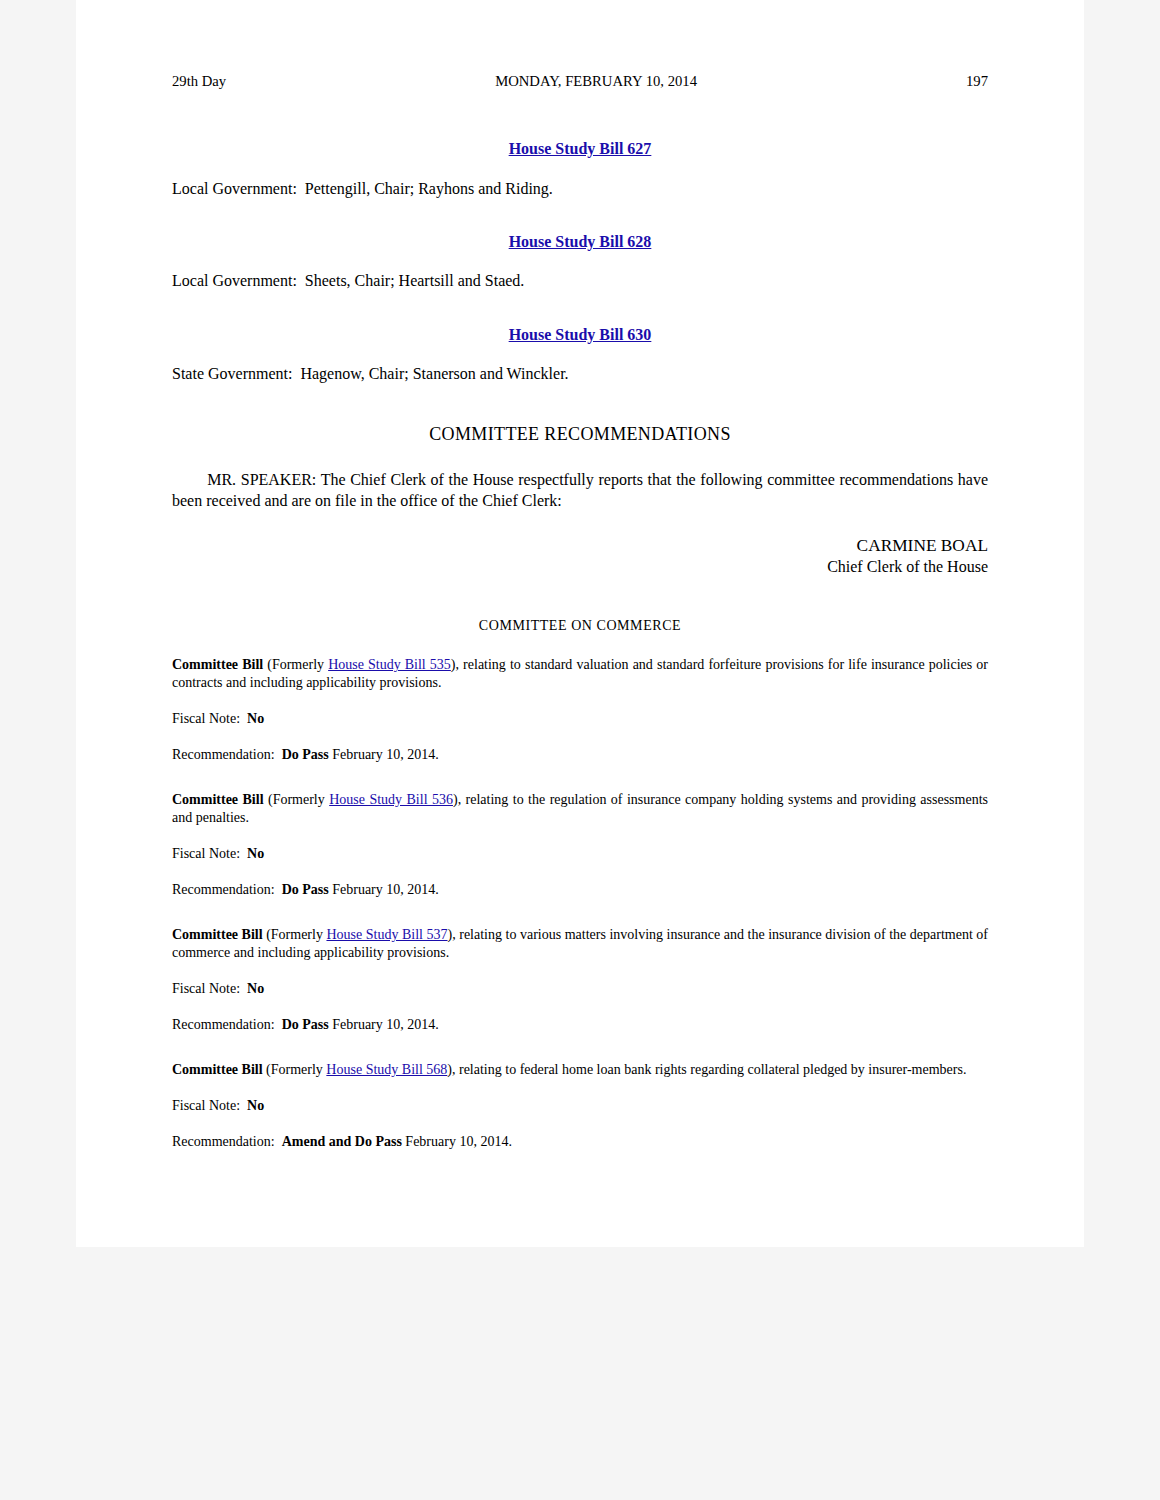29th Day MONDAY, FEBRUARY 10, 2014 197
House Study Bill 627
Local Government: Pettengill, Chair; Rayhons and Riding.
House Study Bill 628
Local Government: Sheets, Chair; Heartsill and Staed.
House Study Bill 630
State Government: Hagenow, Chair; Stanerson and Winckler.
COMMITTEE RECOMMENDATIONS
MR. SPEAKER: The Chief Clerk of the House respectfully reports that the following committee recommendations have been received and are on file in the office of the Chief Clerk:
CARMINE BOAL Chief Clerk of the House
COMMITTEE ON COMMERCE
Committee Bill (Formerly House Study Bill 535), relating to standard valuation and standard forfeiture provisions for life insurance policies or contracts and including applicability provisions.
Fiscal Note: No
Recommendation: Do Pass February 10, 2014.
Committee Bill (Formerly House Study Bill 536), relating to the regulation of insurance company holding systems and providing assessments and penalties.
Fiscal Note: No
Recommendation: Do Pass February 10, 2014.
Committee Bill (Formerly House Study Bill 537), relating to various matters involving insurance and the insurance division of the department of commerce and including applicability provisions.
Fiscal Note: No
Recommendation: Do Pass February 10, 2014.
Committee Bill (Formerly House Study Bill 568), relating to federal home loan bank rights regarding collateral pledged by insurer-members.
Fiscal Note: No
Recommendation: Amend and Do Pass February 10, 2014.